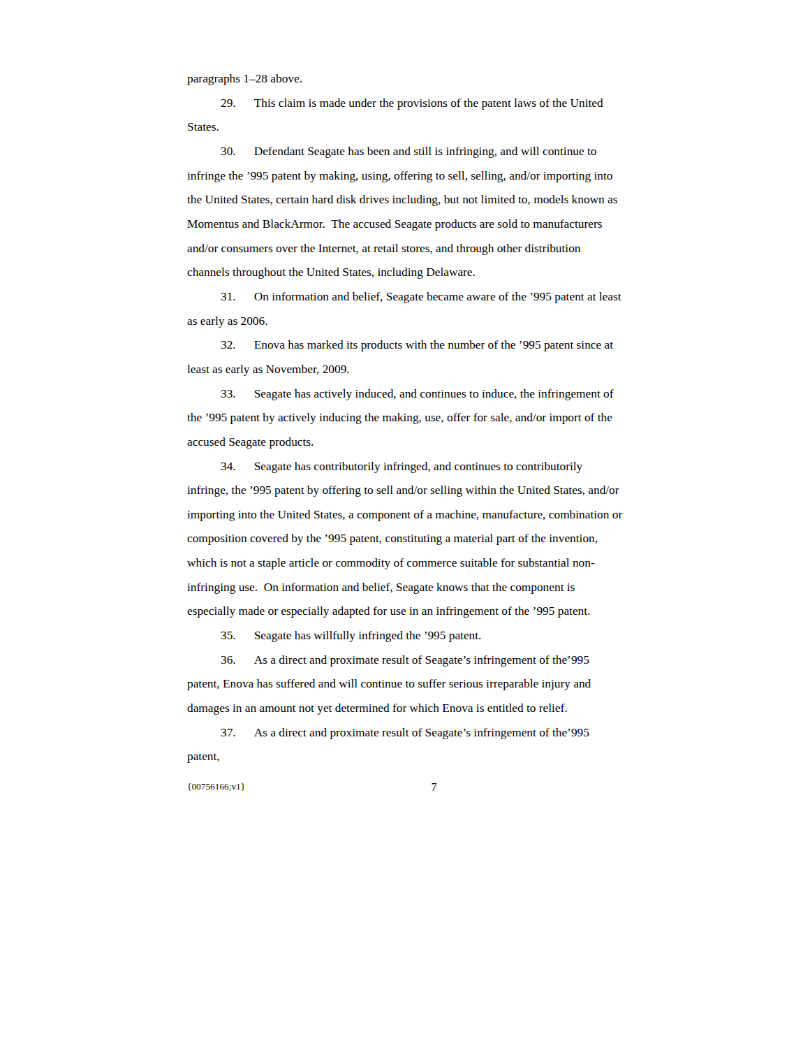paragraphs 1–28 above.
29. This claim is made under the provisions of the patent laws of the United States.
30. Defendant Seagate has been and still is infringing, and will continue to infringe the ’995 patent by making, using, offering to sell, selling, and/or importing into the United States, certain hard disk drives including, but not limited to, models known as Momentus and BlackArmor. The accused Seagate products are sold to manufacturers and/or consumers over the Internet, at retail stores, and through other distribution channels throughout the United States, including Delaware.
31. On information and belief, Seagate became aware of the ’995 patent at least as early as 2006.
32. Enova has marked its products with the number of the ’995 patent since at least as early as November, 2009.
33. Seagate has actively induced, and continues to induce, the infringement of the ’995 patent by actively inducing the making, use, offer for sale, and/or import of the accused Seagate products.
34. Seagate has contributorily infringed, and continues to contributorily infringe, the ’995 patent by offering to sell and/or selling within the United States, and/or importing into the United States, a component of a machine, manufacture, combination or composition covered by the ’995 patent, constituting a material part of the invention, which is not a staple article or commodity of commerce suitable for substantial non-infringing use. On information and belief, Seagate knows that the component is especially made or especially adapted for use in an infringement of the ’995 patent.
35. Seagate has willfully infringed the ’995 patent.
36. As a direct and proximate result of Seagate’s infringement of the’995 patent, Enova has suffered and will continue to suffer serious irreparable injury and damages in an amount not yet determined for which Enova is entitled to relief.
37. As a direct and proximate result of Seagate’s infringement of the’995 patent,
{00756166;v1}
7